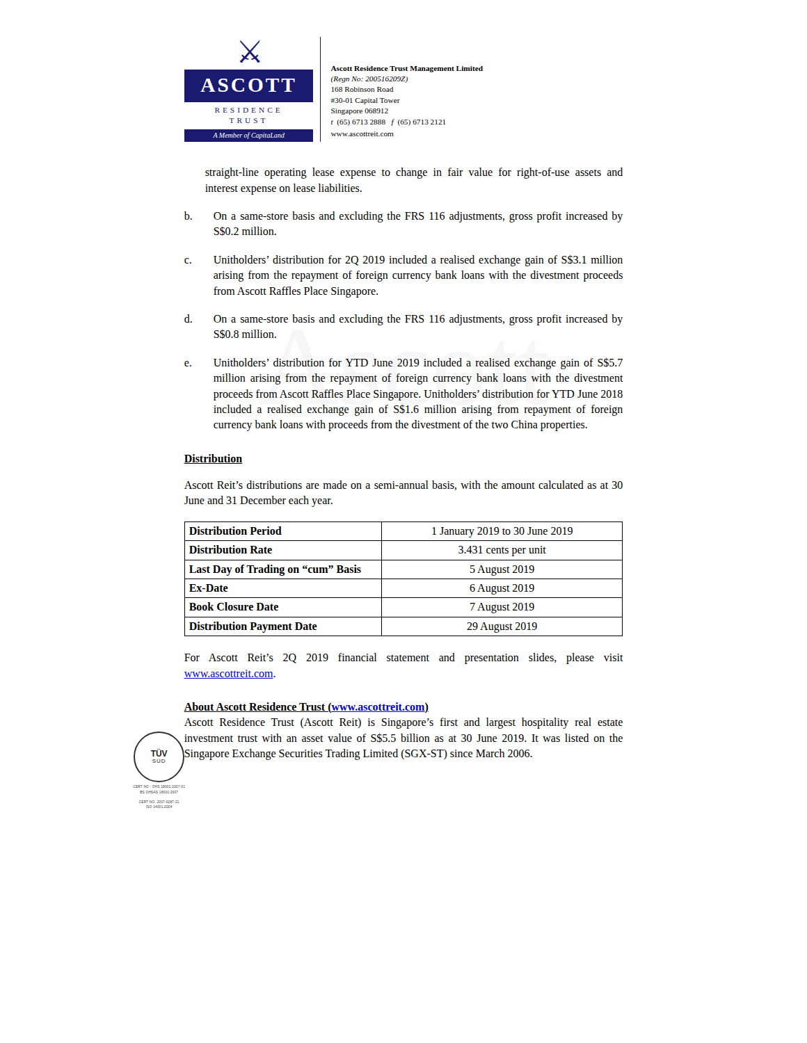Ascott
⚔
ASCOTT
RESIDENCE
TRUST
A Member of CapitaLand
Ascott Residence Trust Management Limited
(Regn No: 200516209Z)
168 Robinson Road
#30-01 Capital Tower
Singapore 068912
t (65) 6713 2888 f (65) 6713 2121
www.ascottreit.com
straight-line operating lease expense to change in fair value for right-of-use assets and interest expense on lease liabilities.
b. On a same-store basis and excluding the FRS 116 adjustments, gross profit increased by S$0.2 million.
c. Unitholders’ distribution for 2Q 2019 included a realised exchange gain of S$3.1 million arising from the repayment of foreign currency bank loans with the divestment proceeds from Ascott Raffles Place Singapore.
d. On a same-store basis and excluding the FRS 116 adjustments, gross profit increased by S$0.8 million.
e. Unitholders’ distribution for YTD June 2019 included a realised exchange gain of S$5.7 million arising from the repayment of foreign currency bank loans with the divestment proceeds from Ascott Raffles Place Singapore. Unitholders’ distribution for YTD June 2018 included a realised exchange gain of S$1.6 million arising from repayment of foreign currency bank loans with proceeds from the divestment of the two China properties.
Distribution
Ascott Reit’s distributions are made on a semi-annual basis, with the amount calculated as at 30 June and 31 December each year.
| Distribution Period | 1 January 2019 to 30 June 2019 |
| Distribution Rate | 3.431 cents per unit |
| Last Day of Trading on “cum” Basis | 5 August 2019 |
| Ex-Date | 6 August 2019 |
| Book Closure Date | 7 August 2019 |
| Distribution Payment Date | 29 August 2019 |
For Ascott Reit’s 2Q 2019 financial statement and presentation slides, please visit www.ascottreit.com.
About Ascott Residence Trust (www.ascottreit.com)
Ascott Residence Trust (Ascott Reit) is Singapore’s first and largest hospitality real estate investment trust with an asset value of S$5.5 billion as at 30 June 2019. It was listed on the Singapore Exchange Securities Trading Limited (SGX-ST) since March 2006.
TÜV
SÜD
CERT NO : OHS 18001:2007-01
BS OHSAS 18001:2007
CERT NO. 2007-0287-21
ISO 14001:2004